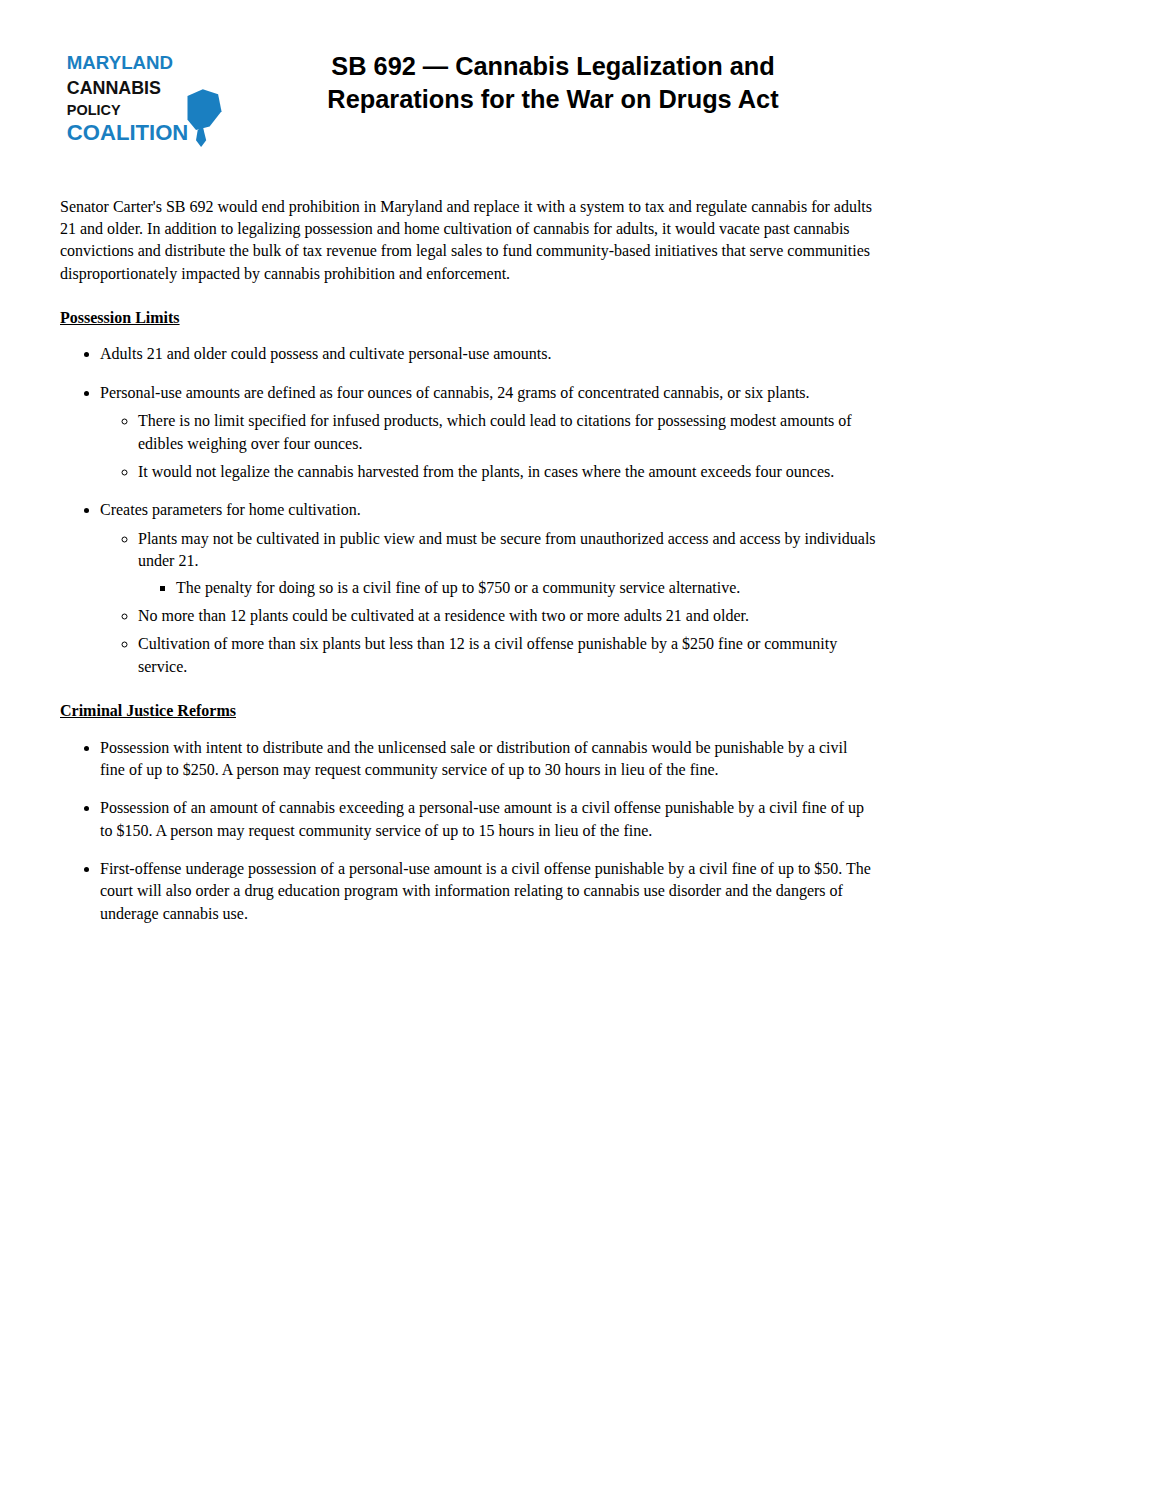MARYLAND CANNABIS POLICY COALITION
SB 692 — Cannabis Legalization and
Reparations for the War on Drugs Act
Senator Carter's SB 692 would end prohibition in Maryland and replace it with a system to tax and regulate cannabis for adults 21 and older. In addition to legalizing possession and home cultivation of cannabis for adults, it would vacate past cannabis convictions and distribute the bulk of tax revenue from legal sales to fund community-based initiatives that serve communities disproportionately impacted by cannabis prohibition and enforcement.
Possession Limits
Adults 21 and older could possess and cultivate personal-use amounts.
Personal-use amounts are defined as four ounces of cannabis, 24 grams of concentrated cannabis, or six plants.
There is no limit specified for infused products, which could lead to citations for possessing modest amounts of edibles weighing over four ounces.
It would not legalize the cannabis harvested from the plants, in cases where the amount exceeds four ounces.
Creates parameters for home cultivation.
Plants may not be cultivated in public view and must be secure from unauthorized access and access by individuals under 21.
The penalty for doing so is a civil fine of up to $750 or a community service alternative.
No more than 12 plants could be cultivated at a residence with two or more adults 21 and older.
Cultivation of more than six plants but less than 12 is a civil offense punishable by a $250 fine or community service.
Criminal Justice Reforms
Possession with intent to distribute and the unlicensed sale or distribution of cannabis would be punishable by a civil fine of up to $250. A person may request community service of up to 30 hours in lieu of the fine.
Possession of an amount of cannabis exceeding a personal-use amount is a civil offense punishable by a civil fine of up to $150. A person may request community service of up to 15 hours in lieu of the fine.
First-offense underage possession of a personal-use amount is a civil offense punishable by a civil fine of up to $50. The court will also order a drug education program with information relating to cannabis use disorder and the dangers of underage cannabis use.